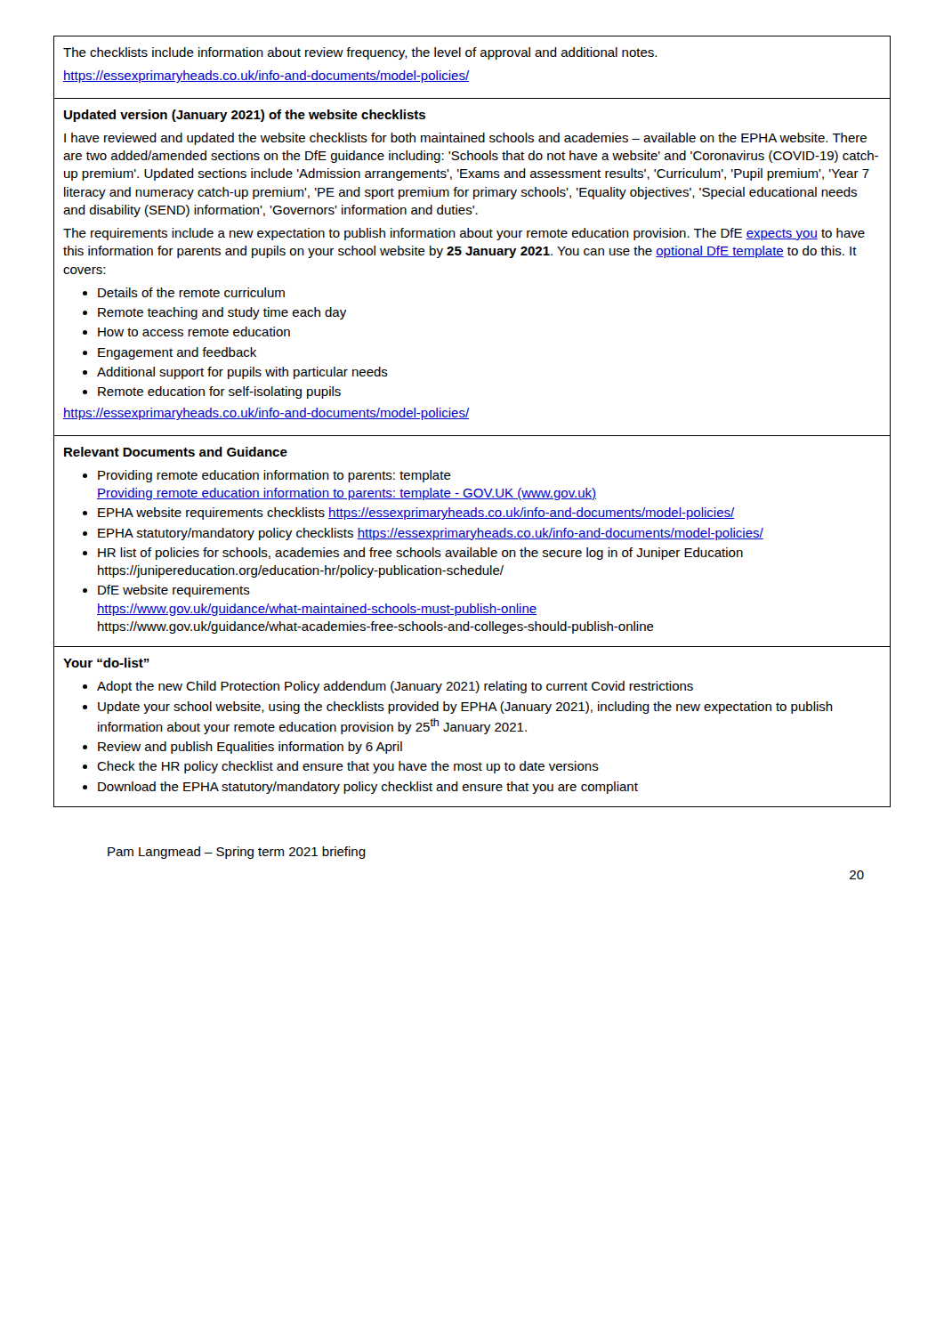| The checklists include information about review frequency, the level of approval and additional notes. https://essexprimaryheads.co.uk/info-and-documents/model-policies/ |
| Updated version (January 2021) of the website checklists I have reviewed and updated the website checklists for both maintained schools and academies – available on the EPHA website. There are two added/amended sections on the DfE guidance including: 'Schools that do not have a website' and 'Coronavirus (COVID-19) catch-up premium'. Updated sections include 'Admission arrangements', 'Exams and assessment results', 'Curriculum', 'Pupil premium', 'Year 7 literacy and numeracy catch-up premium', 'PE and sport premium for primary schools', 'Equality objectives', 'Special educational needs and disability (SEND) information', 'Governors' information and duties'. The requirements include a new expectation to publish information about your remote education provision. The DfE expects you to have this information for parents and pupils on your school website by 25 January 2021 . You can use the optional DfE template to do this. It covers: Details of the remote curriculum Remote teaching and study time each day How to access remote education Engagement and feedback Additional support for pupils with particular needs Remote education for self-isolating pupils https://essexprimaryheads.co.uk/info-and-documents/model-policies/ |
| Relevant Documents and Guidance Providing remote education information to parents: template Providing remote education information to parents: template - GOV.UK (www.gov.uk) EPHA website requirements checklists https://essexprimaryheads.co.uk/info-and-documents/model-policies/ EPHA statutory/mandatory policy checklists https://essexprimaryheads.co.uk/info-and-documents/model-policies/ HR list of policies for schools, academies and free schools available on the secure log in of Juniper Education https://junipereducation.org/education-hr/policy-publication-schedule/ DfE website requirements https://www.gov.uk/guidance/what-maintained-schools-must-publish-online https://www.gov.uk/guidance/what-academies-free-schools-and-colleges-should-publish-online |
| Your “do-list” Adopt the new Child Protection Policy addendum (January 2021) relating to current Covid restrictions Update your school website, using the checklists provided by EPHA (January 2021), including the new expectation to publish information about your remote education provision by 25 th January 2021. Review and publish Equalities information by 6 April Check the HR policy checklist and ensure that you have the most up to date versions Download the EPHA statutory/mandatory policy checklist and ensure that you are compliant |
Pam Langmead – Spring term 2021 briefing
20